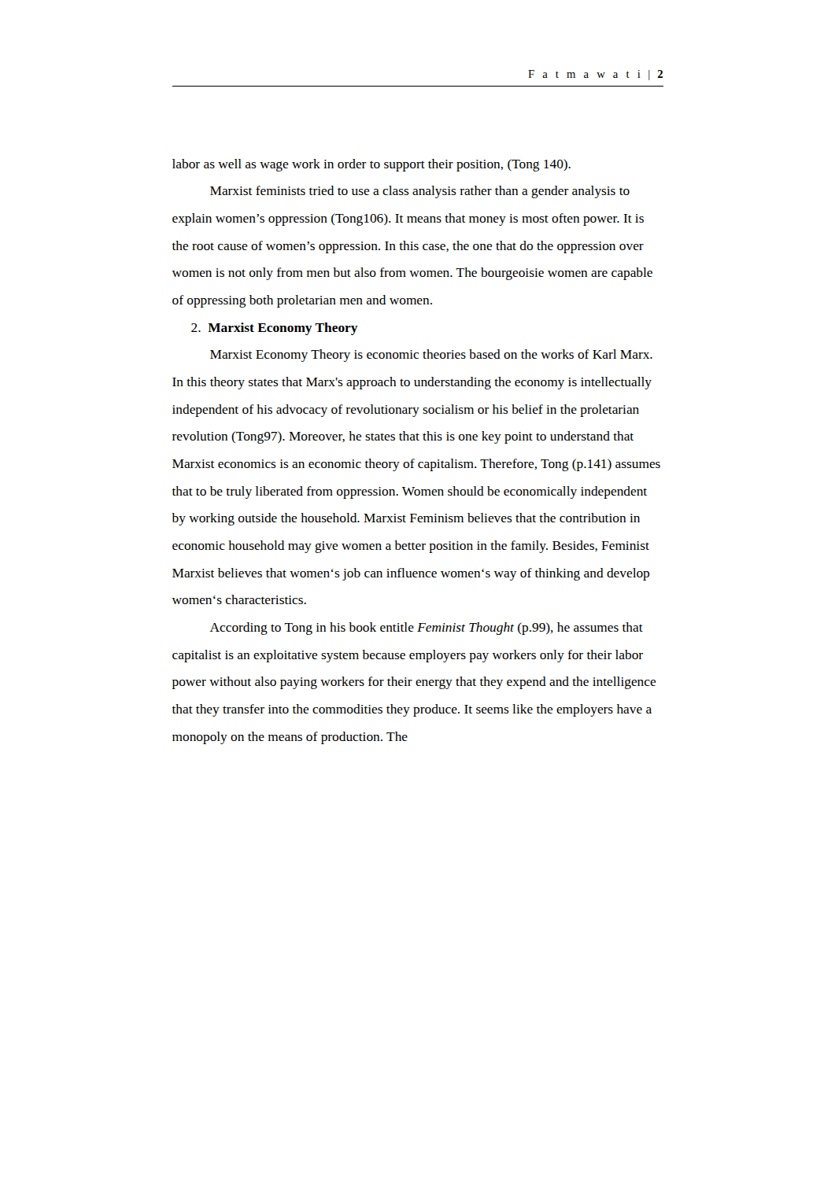F a t m a w a t i | 2
labor as well as wage work in order to support their position, (Tong 140).
Marxist feminists tried to use a class analysis rather than a gender analysis to explain women’s oppression (Tong106). It means that money is most often power. It is the root cause of women’s oppression. In this case, the one that do the oppression over women is not only from men but also from women. The bourgeoisie women are capable of oppressing both proletarian men and women.
2. Marxist Economy Theory
Marxist Economy Theory is economic theories based on the works of Karl Marx. In this theory states that Marx's approach to understanding the economy is intellectually independent of his advocacy of revolutionary socialism or his belief in the proletarian revolution (Tong97). Moreover, he states that this is one key point to understand that Marxist economics is an economic theory of capitalism. Therefore, Tong (p.141) assumes that to be truly liberated from oppression. Women should be economically independent by working outside the household. Marxist Feminism believes that the contribution in economic household may give women a better position in the family. Besides, Feminist Marxist believes that women‘s job can influence women‘s way of thinking and develop women‘s characteristics.
According to Tong in his book entitle Feminist Thought (p.99), he assumes that capitalist is an exploitative system because employers pay workers only for their labor power without also paying workers for their energy that they expend and the intelligence that they transfer into the commodities they produce. It seems like the employers have a monopoly on the means of production. The